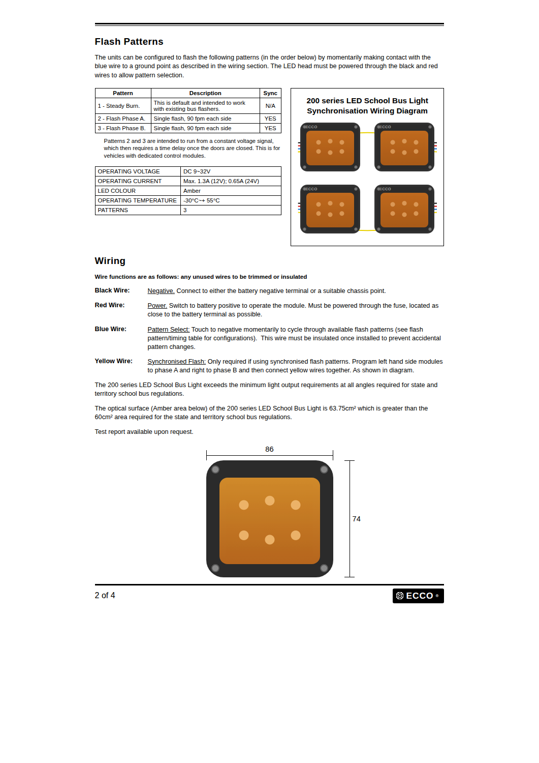Flash Patterns
The units can be configured to flash the following patterns (in the order below) by momentarily making contact with the blue wire to a ground point as described in the wiring section. The LED head must be powered through the black and red wires to allow pattern selection.
| Pattern | Description | Sync |
| --- | --- | --- |
| 1 - Steady Burn. | This is default and intended to work with existing bus flashers. | N/A |
| 2 - Flash Phase A. | Single flash, 90 fpm each side | YES |
| 3 - Flash Phase B. | Single flash, 90 fpm each side | YES |
Patterns 2 and 3 are intended to run from a constant voltage signal, which then requires a time delay once the doors are closed. This is for vehicles with dedicated control modules.
| OPERATING VOLTAGE | DC 9~32V |
| OPERATING CURRENT | Max. 1.3A (12V); 0.65A (24V) |
| LED COLOUR | Amber |
| OPERATING TEMPERATURE | -30°C~+ 55°C |
| PATTERNS | 3 |
200 series LED School Bus Light
Synchronisation Wiring Diagram
ECCO
ECCO
ECCO
ECCO
Wiring
Wire functions are as follows: any unused wires to be trimmed or insulated
Black Wire:
Negative. Connect to either the battery negative terminal or a suitable chassis point.
Red Wire:
Power. Switch to battery positive to operate the module. Must be powered through the fuse, located as close to the battery terminal as possible.
Blue Wire:
Pattern Select: Touch to negative momentarily to cycle through available flash patterns (see flash pattern/timing table for configurations). This wire must be insulated once installed to prevent accidental pattern changes.
Yellow Wire:
Synchronised Flash: Only required if using synchronised flash patterns. Program left hand side modules to phase A and right to phase B and then connect yellow wires together. As shown in diagram.
The 200 series LED School Bus Light exceeds the minimum light output requirements at all angles required for state and territory school bus regulations.
The optical surface (Amber area below) of the 200 series LED School Bus Light is 63.75cm² which is greater than the 60cm² area required for the state and territory school bus regulations.
Test report available upon request.
86
74
2 of 4
ECCO®